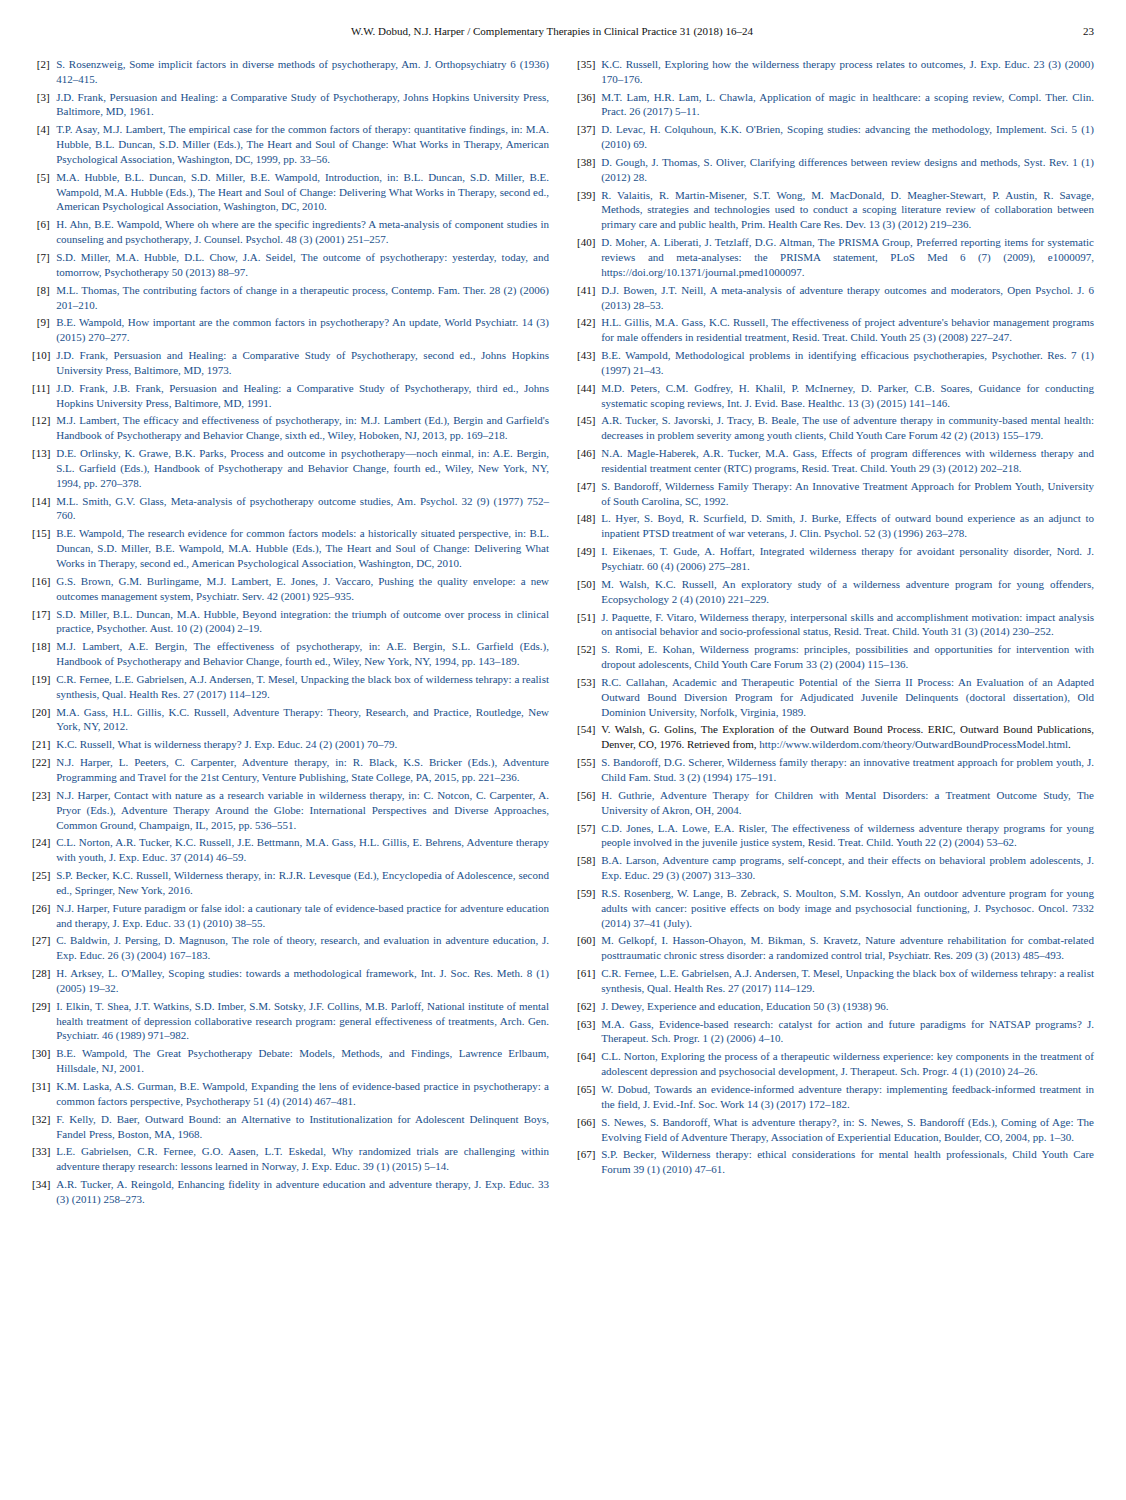W.W. Dobud, N.J. Harper / Complementary Therapies in Clinical Practice 31 (2018) 16–24
23
[2] S. Rosenzweig, Some implicit factors in diverse methods of psychotherapy, Am. J. Orthopsychiatry 6 (1936) 412–415.
[3] J.D. Frank, Persuasion and Healing: a Comparative Study of Psychotherapy, Johns Hopkins University Press, Baltimore, MD, 1961.
[4] T.P. Asay, M.J. Lambert, The empirical case for the common factors of therapy: quantitative findings, in: M.A. Hubble, B.L. Duncan, S.D. Miller (Eds.), The Heart and Soul of Change: What Works in Therapy, American Psychological Association, Washington, DC, 1999, pp. 33–56.
[5] M.A. Hubble, B.L. Duncan, S.D. Miller, B.E. Wampold, Introduction, in: B.L. Duncan, S.D. Miller, B.E. Wampold, M.A. Hubble (Eds.), The Heart and Soul of Change: Delivering What Works in Therapy, second ed., American Psychological Association, Washington, DC, 2010.
[6] H. Ahn, B.E. Wampold, Where oh where are the specific ingredients? A meta-analysis of component studies in counseling and psychotherapy, J. Counsel. Psychol. 48 (3) (2001) 251–257.
[7] S.D. Miller, M.A. Hubble, D.L. Chow, J.A. Seidel, The outcome of psychotherapy: yesterday, today, and tomorrow, Psychotherapy 50 (2013) 88–97.
[8] M.L. Thomas, The contributing factors of change in a therapeutic process, Contemp. Fam. Ther. 28 (2) (2006) 201–210.
[9] B.E. Wampold, How important are the common factors in psychotherapy? An update, World Psychiatr. 14 (3) (2015) 270–277.
[10] J.D. Frank, Persuasion and Healing: a Comparative Study of Psychotherapy, second ed., Johns Hopkins University Press, Baltimore, MD, 1973.
[11] J.D. Frank, J.B. Frank, Persuasion and Healing: a Comparative Study of Psychotherapy, third ed., Johns Hopkins University Press, Baltimore, MD, 1991.
[12] M.J. Lambert, The efficacy and effectiveness of psychotherapy, in: M.J. Lambert (Ed.), Bergin and Garfield's Handbook of Psychotherapy and Behavior Change, sixth ed., Wiley, Hoboken, NJ, 2013, pp. 169–218.
[13] D.E. Orlinsky, K. Grawe, B.K. Parks, Process and outcome in psychotherapy—noch einmal, in: A.E. Bergin, S.L. Garfield (Eds.), Handbook of Psychotherapy and Behavior Change, fourth ed., Wiley, New York, NY, 1994, pp. 270–378.
[14] M.L. Smith, G.V. Glass, Meta-analysis of psychotherapy outcome studies, Am. Psychol. 32 (9) (1977) 752–760.
[15] B.E. Wampold, The research evidence for common factors models: a historically situated perspective, in: B.L. Duncan, S.D. Miller, B.E. Wampold, M.A. Hubble (Eds.), The Heart and Soul of Change: Delivering What Works in Therapy, second ed., American Psychological Association, Washington, DC, 2010.
[16] G.S. Brown, G.M. Burlingame, M.J. Lambert, E. Jones, J. Vaccaro, Pushing the quality envelope: a new outcomes management system, Psychiatr. Serv. 42 (2001) 925–935.
[17] S.D. Miller, B.L. Duncan, M.A. Hubble, Beyond integration: the triumph of outcome over process in clinical practice, Psychother. Aust. 10 (2) (2004) 2–19.
[18] M.J. Lambert, A.E. Bergin, The effectiveness of psychotherapy, in: A.E. Bergin, S.L. Garfield (Eds.), Handbook of Psychotherapy and Behavior Change, fourth ed., Wiley, New York, NY, 1994, pp. 143–189.
[19] C.R. Fernee, L.E. Gabrielsen, A.J. Andersen, T. Mesel, Unpacking the black box of wilderness tehrapy: a realist synthesis, Qual. Health Res. 27 (2017) 114–129.
[20] M.A. Gass, H.L. Gillis, K.C. Russell, Adventure Therapy: Theory, Research, and Practice, Routledge, New York, NY, 2012.
[21] K.C. Russell, What is wilderness therapy? J. Exp. Educ. 24 (2) (2001) 70–79.
[22] N.J. Harper, L. Peeters, C. Carpenter, Adventure therapy, in: R. Black, K.S. Bricker (Eds.), Adventure Programming and Travel for the 21st Century, Venture Publishing, State College, PA, 2015, pp. 221–236.
[23] N.J. Harper, Contact with nature as a research variable in wilderness therapy, in: C. Notcon, C. Carpenter, A. Pryor (Eds.), Adventure Therapy Around the Globe: International Perspectives and Diverse Approaches, Common Ground, Champaign, IL, 2015, pp. 536–551.
[24] C.L. Norton, A.R. Tucker, K.C. Russell, J.E. Bettmann, M.A. Gass, H.L. Gillis, E. Behrens, Adventure therapy with youth, J. Exp. Educ. 37 (2014) 46–59.
[25] S.P. Becker, K.C. Russell, Wilderness therapy, in: R.J.R. Levesque (Ed.), Encyclopedia of Adolescence, second ed., Springer, New York, 2016.
[26] N.J. Harper, Future paradigm or false idol: a cautionary tale of evidence-based practice for adventure education and therapy, J. Exp. Educ. 33 (1) (2010) 38–55.
[27] C. Baldwin, J. Persing, D. Magnuson, The role of theory, research, and evaluation in adventure education, J. Exp. Educ. 26 (3) (2004) 167–183.
[28] H. Arksey, L. O'Malley, Scoping studies: towards a methodological framework, Int. J. Soc. Res. Meth. 8 (1) (2005) 19–32.
[29] I. Elkin, T. Shea, J.T. Watkins, S.D. Imber, S.M. Sotsky, J.F. Collins, M.B. Parloff, National institute of mental health treatment of depression collaborative research program: general effectiveness of treatments, Arch. Gen. Psychiatr. 46 (1989) 971–982.
[30] B.E. Wampold, The Great Psychotherapy Debate: Models, Methods, and Findings, Lawrence Erlbaum, Hillsdale, NJ, 2001.
[31] K.M. Laska, A.S. Gurman, B.E. Wampold, Expanding the lens of evidence-based practice in psychotherapy: a common factors perspective, Psychotherapy 51 (4) (2014) 467–481.
[32] F. Kelly, D. Baer, Outward Bound: an Alternative to Institutionalization for Adolescent Delinquent Boys, Fandel Press, Boston, MA, 1968.
[33] L.E. Gabrielsen, C.R. Fernee, G.O. Aasen, L.T. Eskedal, Why randomized trials are challenging within adventure therapy research: lessons learned in Norway, J. Exp. Educ. 39 (1) (2015) 5–14.
[34] A.R. Tucker, A. Reingold, Enhancing fidelity in adventure education and adventure therapy, J. Exp. Educ. 33 (3) (2011) 258–273.
[35] K.C. Russell, Exploring how the wilderness therapy process relates to outcomes, J. Exp. Educ. 23 (3) (2000) 170–176.
[36] M.T. Lam, H.R. Lam, L. Chawla, Application of magic in healthcare: a scoping review, Compl. Ther. Clin. Pract. 26 (2017) 5–11.
[37] D. Levac, H. Colquhoun, K.K. O'Brien, Scoping studies: advancing the methodology, Implement. Sci. 5 (1) (2010) 69.
[38] D. Gough, J. Thomas, S. Oliver, Clarifying differences between review designs and methods, Syst. Rev. 1 (1) (2012) 28.
[39] R. Valaitis, R. Martin-Misener, S.T. Wong, M. MacDonald, D. Meagher-Stewart, P. Austin, R. Savage, Methods, strategies and technologies used to conduct a scoping literature review of collaboration between primary care and public health, Prim. Health Care Res. Dev. 13 (3) (2012) 219–236.
[40] D. Moher, A. Liberati, J. Tetzlaff, D.G. Altman, The PRISMA Group, Preferred reporting items for systematic reviews and meta-analyses: the PRISMA statement, PLoS Med 6 (7) (2009), e1000097, https://doi.org/10.1371/journal.pmed1000097.
[41] D.J. Bowen, J.T. Neill, A meta-analysis of adventure therapy outcomes and moderators, Open Psychol. J. 6 (2013) 28–53.
[42] H.L. Gillis, M.A. Gass, K.C. Russell, The effectiveness of project adventure's behavior management programs for male offenders in residential treatment, Resid. Treat. Child. Youth 25 (3) (2008) 227–247.
[43] B.E. Wampold, Methodological problems in identifying efficacious psychotherapies, Psychother. Res. 7 (1) (1997) 21–43.
[44] M.D. Peters, C.M. Godfrey, H. Khalil, P. McInerney, D. Parker, C.B. Soares, Guidance for conducting systematic scoping reviews, Int. J. Evid. Base. Healthc. 13 (3) (2015) 141–146.
[45] A.R. Tucker, S. Javorski, J. Tracy, B. Beale, The use of adventure therapy in community-based mental health: decreases in problem severity among youth clients, Child Youth Care Forum 42 (2) (2013) 155–179.
[46] N.A. Magle-Haberek, A.R. Tucker, M.A. Gass, Effects of program differences with wilderness therapy and residential treatment center (RTC) programs, Resid. Treat. Child. Youth 29 (3) (2012) 202–218.
[47] S. Bandoroff, Wilderness Family Therapy: An Innovative Treatment Approach for Problem Youth, University of South Carolina, SC, 1992.
[48] L. Hyer, S. Boyd, R. Scurfield, D. Smith, J. Burke, Effects of outward bound experience as an adjunct to inpatient PTSD treatment of war veterans, J. Clin. Psychol. 52 (3) (1996) 263–278.
[49] I. Eikenaes, T. Gude, A. Hoffart, Integrated wilderness therapy for avoidant personality disorder, Nord. J. Psychiatr. 60 (4) (2006) 275–281.
[50] M. Walsh, K.C. Russell, An exploratory study of a wilderness adventure program for young offenders, Ecopsychology 2 (4) (2010) 221–229.
[51] J. Paquette, F. Vitaro, Wilderness therapy, interpersonal skills and accomplishment motivation: impact analysis on antisocial behavior and socio-professional status, Resid. Treat. Child. Youth 31 (3) (2014) 230–252.
[52] S. Romi, E. Kohan, Wilderness programs: principles, possibilities and opportunities for intervention with dropout adolescents, Child Youth Care Forum 33 (2) (2004) 115–136.
[53] R.C. Callahan, Academic and Therapeutic Potential of the Sierra II Process: An Evaluation of an Adapted Outward Bound Diversion Program for Adjudicated Juvenile Delinquents (doctoral dissertation), Old Dominion University, Norfolk, Virginia, 1989.
[54] V. Walsh, G. Golins, The Exploration of the Outward Bound Process. ERIC, Outward Bound Publications, Denver, CO, 1976. Retrieved from, http://www.wilderdom.com/theory/OutwardBoundProcessModel.html.
[55] S. Bandoroff, D.G. Scherer, Wilderness family therapy: an innovative treatment approach for problem youth, J. Child Fam. Stud. 3 (2) (1994) 175–191.
[56] H. Guthrie, Adventure Therapy for Children with Mental Disorders: a Treatment Outcome Study, The University of Akron, OH, 2004.
[57] C.D. Jones, L.A. Lowe, E.A. Risler, The effectiveness of wilderness adventure therapy programs for young people involved in the juvenile justice system, Resid. Treat. Child. Youth 22 (2) (2004) 53–62.
[58] B.A. Larson, Adventure camp programs, self-concept, and their effects on behavioral problem adolescents, J. Exp. Educ. 29 (3) (2007) 313–330.
[59] R.S. Rosenberg, W. Lange, B. Zebrack, S. Moulton, S.M. Kosslyn, An outdoor adventure program for young adults with cancer: positive effects on body image and psychosocial functioning, J. Psychosoc. Oncol. 7332 (2014) 37–41 (July).
[60] M. Gelkopf, I. Hasson-Ohayon, M. Bikman, S. Kravetz, Nature adventure rehabilitation for combat-related posttraumatic chronic stress disorder: a randomized control trial, Psychiatr. Res. 209 (3) (2013) 485–493.
[61] C.R. Fernee, L.E. Gabrielsen, A.J. Andersen, T. Mesel, Unpacking the black box of wilderness tehrapy: a realist synthesis, Qual. Health Res. 27 (2017) 114–129.
[62] J. Dewey, Experience and education, Education 50 (3) (1938) 96.
[63] M.A. Gass, Evidence-based research: catalyst for action and future paradigms for NATSAP programs? J. Therapeut. Sch. Progr. 1 (2) (2006) 4–10.
[64] C.L. Norton, Exploring the process of a therapeutic wilderness experience: key components in the treatment of adolescent depression and psychosocial development, J. Therapeut. Sch. Progr. 4 (1) (2010) 24–26.
[65] W. Dobud, Towards an evidence-informed adventure therapy: implementing feedback-informed treatment in the field, J. Evid.-Inf. Soc. Work 14 (3) (2017) 172–182.
[66] S. Newes, S. Bandoroff, What is adventure therapy?, in: S. Newes, S. Bandoroff (Eds.), Coming of Age: The Evolving Field of Adventure Therapy, Association of Experiential Education, Boulder, CO, 2004, pp. 1–30.
[67] S.P. Becker, Wilderness therapy: ethical considerations for mental health professionals, Child Youth Care Forum 39 (1) (2010) 47–61.